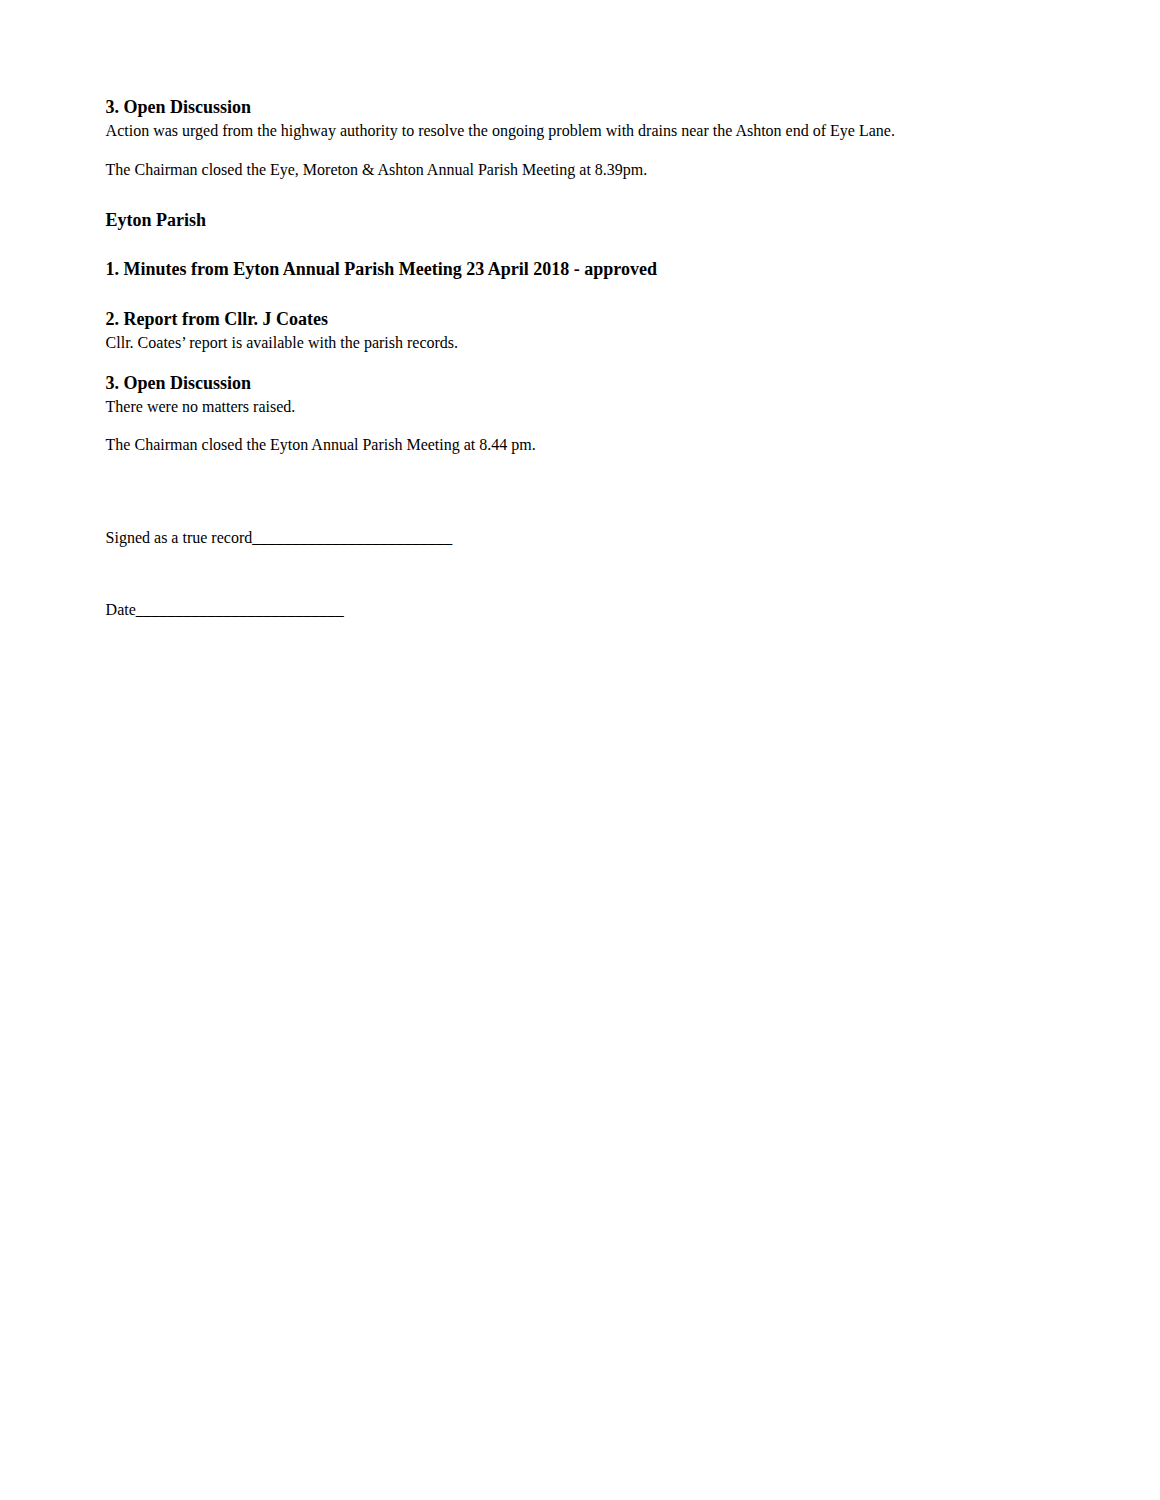3. Open Discussion
Action was urged from the highway authority to resolve the ongoing problem with drains near the Ashton end of Eye Lane.
The Chairman closed the Eye, Moreton & Ashton Annual Parish Meeting at 8.39pm.
Eyton Parish
1. Minutes from Eyton Annual Parish Meeting 23 April 2018 - approved
2. Report from Cllr. J Coates
Cllr. Coates’ report is available with the parish records.
3. Open Discussion
There were no matters raised.
The Chairman closed the Eyton Annual Parish Meeting at 8.44 pm.
Signed as a true record_________________________
Date__________________________